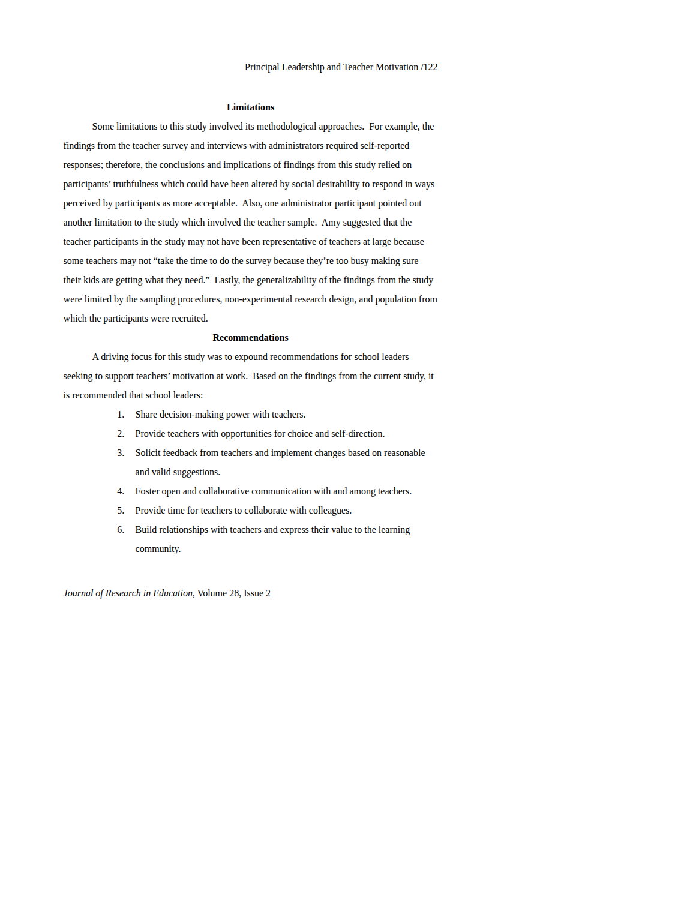Principal Leadership and Teacher Motivation /122
Limitations
Some limitations to this study involved its methodological approaches. For example, the findings from the teacher survey and interviews with administrators required self-reported responses; therefore, the conclusions and implications of findings from this study relied on participants’ truthfulness which could have been altered by social desirability to respond in ways perceived by participants as more acceptable. Also, one administrator participant pointed out another limitation to the study which involved the teacher sample. Amy suggested that the teacher participants in the study may not have been representative of teachers at large because some teachers may not “take the time to do the survey because they’re too busy making sure their kids are getting what they need.” Lastly, the generalizability of the findings from the study were limited by the sampling procedures, non-experimental research design, and population from which the participants were recruited.
Recommendations
A driving focus for this study was to expound recommendations for school leaders seeking to support teachers’ motivation at work. Based on the findings from the current study, it is recommended that school leaders:
Share decision-making power with teachers.
Provide teachers with opportunities for choice and self-direction.
Solicit feedback from teachers and implement changes based on reasonable and valid suggestions.
Foster open and collaborative communication with and among teachers.
Provide time for teachers to collaborate with colleagues.
Build relationships with teachers and express their value to the learning community.
Journal of Research in Education, Volume 28, Issue 2